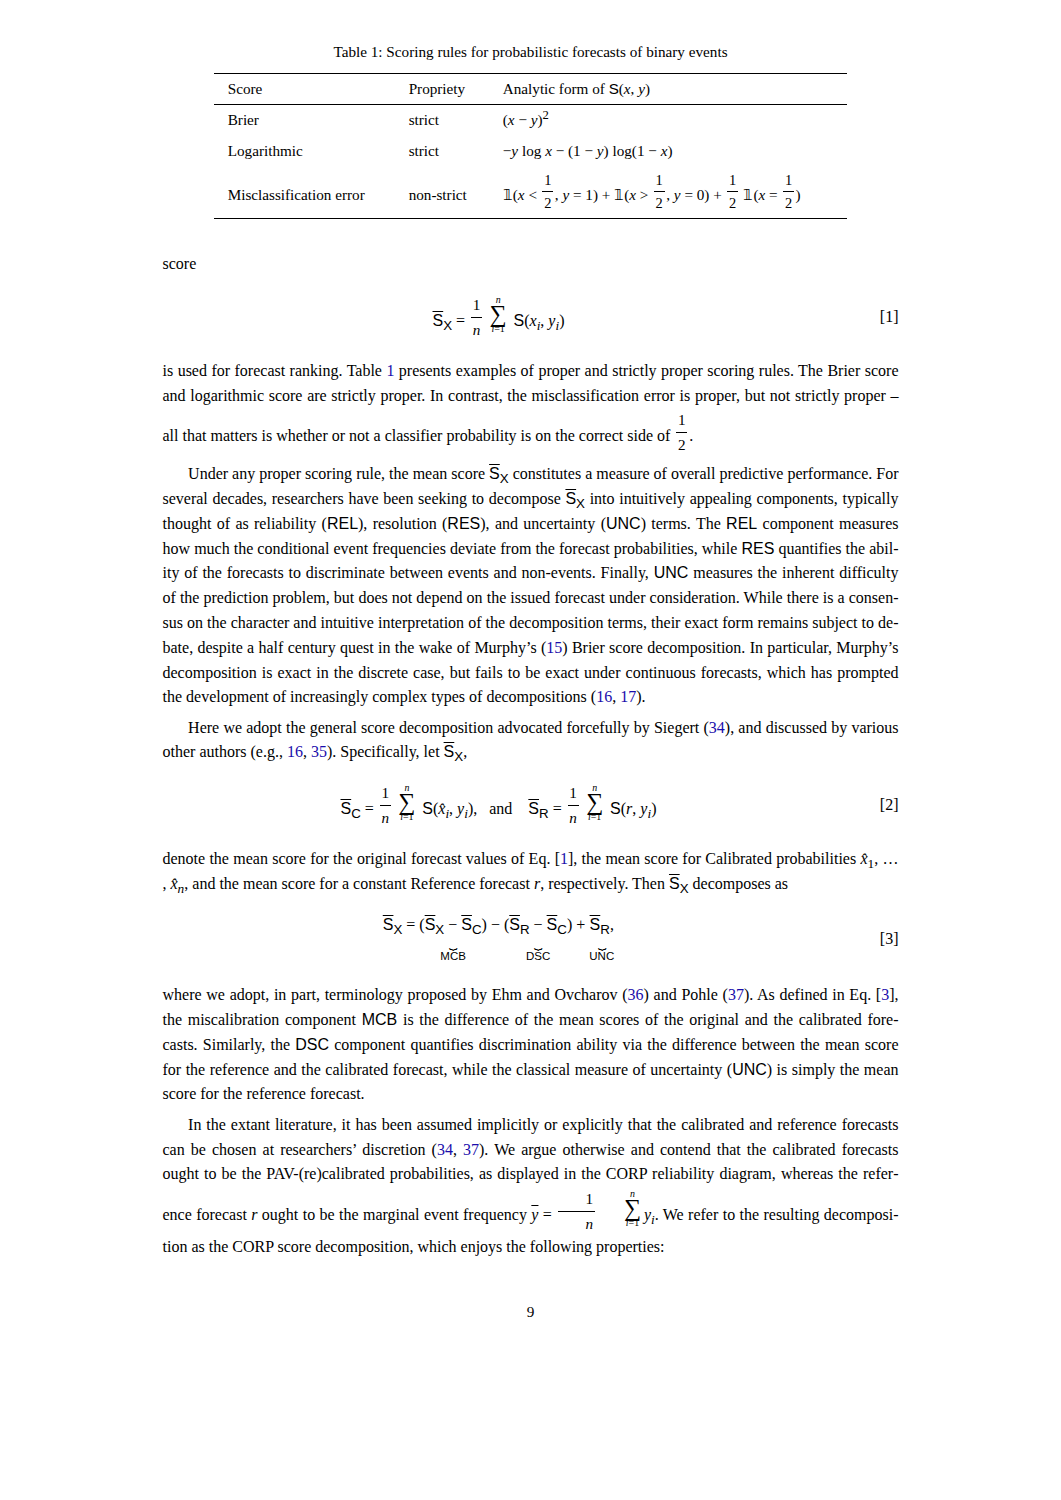Table 1: Scoring rules for probabilistic forecasts of binary events
| Score | Propriety | Analytic form of S ( x , y ) |
| --- | --- | --- |
| Brier | strict | ( x − y ) 2 |
| Logarithmic | strict | − y log x − (1 − y ) log(1 − x ) |
| Misclassification error | non-strict | 𝟙( x < 1 2 , y = 1) + 𝟙( x > 1 2 , y = 0) + 1 2 𝟙( x = 1 2 ) |
score
SX = 1 n n∑i=1 S(xi, yi)
[1]
is used for forecast ranking. Table 1 presents examples of proper and strictly proper scoring rules. The Brier score and logarithmic score are strictly proper. In contrast, the misclassification error is proper, but not strictly proper – all that matters is whether or not a classifier probability is on the correct side of 12.
Under any proper scoring rule, the mean score SX constitutes a measure of overall predictive performance. For several decades, researchers have been seeking to decompose SX into intuitively appealing components, typically thought of as reliability (REL), resolution (RES), and uncertainty (UNC) terms. The REL component measures how much the conditional event frequencies deviate from the forecast probabilities, while RES quantifies the ability of the forecasts to discriminate between events and non-events. Finally, UNC measures the inherent difficulty of the prediction problem, but does not depend on the issued forecast under consideration. While there is a consensus on the character and intuitive interpretation of the decomposition terms, their exact form remains subject to debate, despite a half century quest in the wake of Murphy’s (15) Brier score decomposition. In particular, Murphy’s decomposition is exact in the discrete case, but fails to be exact under continuous forecasts, which has prompted the development of increasingly complex types of decompositions (16, 17).
Here we adopt the general score decomposition advocated forcefully by Siegert (34), and discussed by various other authors (e.g., 16, 35). Specifically, let SX,
SC = 1 n n∑i=1 S(x̂i, yi), and SR = 1 n n∑i=1 S(r, yi)
[2]
denote the mean score for the original forecast values of Eq. [1], the mean score for Calibrated probabilities x̂1, … , x̂n, and the mean score for a constant Reference forecast r, respectively. Then SX decomposes as
SX = (SX − SC) ⏟ MCB − (SR − SC) ⏟ DSC + SR, ⏟ UNC
[3]
where we adopt, in part, terminology proposed by Ehm and Ovcharov (36) and Pohle (37). As defined in Eq. [3], the miscalibration component MCB is the difference of the mean scores of the original and the calibrated forecasts. Similarly, the DSC component quantifies discrimination ability via the difference between the mean score for the reference and the calibrated forecast, while the classical measure of uncertainty (UNC) is simply the mean score for the reference forecast.
In the extant literature, it has been assumed implicitly or explicitly that the calibrated and reference forecasts can be chosen at researchers’ discretion (34, 37). We argue otherwise and contend that the calibrated forecasts ought to be the PAV-(re)calibrated probabilities, as displayed in the CORP reliability diagram, whereas the reference forecast r ought to be the marginal event frequency y = 1 n n∑i=1 yi. We refer to the resulting decomposition as the CORP score decomposition, which enjoys the following properties:
9